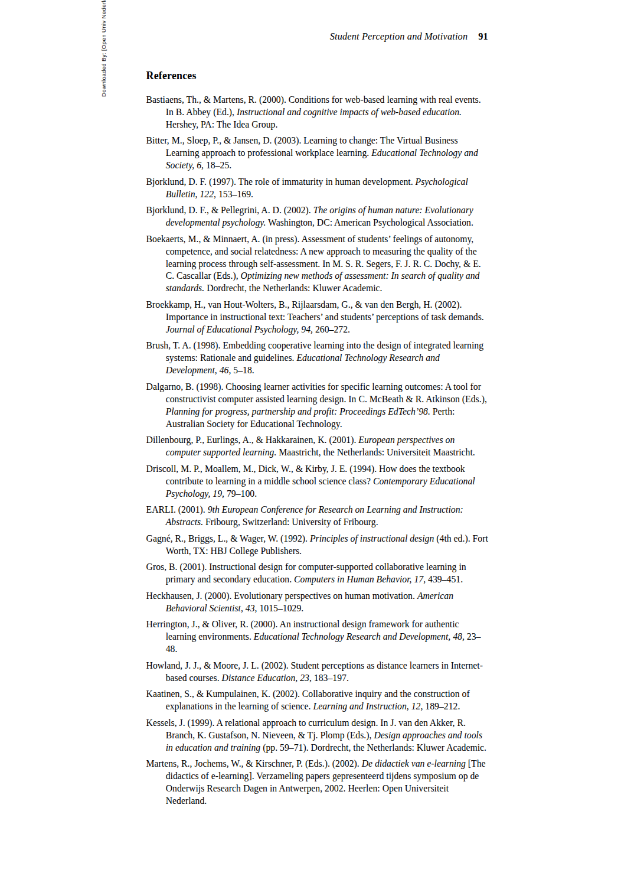Downloaded By: [Open Univ Nederland] At: 16:56 14 December 2008
Student Perception and Motivation 91
References
Bastiaens, Th., & Martens, R. (2000). Conditions for web-based learning with real events. In B. Abbey (Ed.), Instructional and cognitive impacts of web-based education. Hershey, PA: The Idea Group.
Bitter, M., Sloep, P., & Jansen, D. (2003). Learning to change: The Virtual Business Learning approach to professional workplace learning. Educational Technology and Society, 6, 18–25.
Bjorklund, D. F. (1997). The role of immaturity in human development. Psychological Bulletin, 122, 153–169.
Bjorklund, D. F., & Pellegrini, A. D. (2002). The origins of human nature: Evolutionary developmental psychology. Washington, DC: American Psychological Association.
Boekaerts, M., & Minnaert, A. (in press). Assessment of students’ feelings of autonomy, competence, and social relatedness: A new approach to measuring the quality of the learning process through self-assessment. In M. S. R. Segers, F. J. R. C. Dochy, & E. C. Cascallar (Eds.), Optimizing new methods of assessment: In search of quality and standards. Dordrecht, the Netherlands: Kluwer Academic.
Broekkamp, H., van Hout-Wolters, B., Rijlaarsdam, G., & van den Bergh, H. (2002). Importance in instructional text: Teachers’ and students’ perceptions of task demands. Journal of Educational Psychology, 94, 260–272.
Brush, T. A. (1998). Embedding cooperative learning into the design of integrated learning systems: Rationale and guidelines. Educational Technology Research and Development, 46, 5–18.
Dalgarno, B. (1998). Choosing learner activities for specific learning outcomes: A tool for constructivist computer assisted learning design. In C. McBeath & R. Atkinson (Eds.), Planning for progress, partnership and profit: Proceedings EdTech’98. Perth: Australian Society for Educational Technology.
Dillenbourg, P., Eurlings, A., & Hakkarainen, K. (2001). European perspectives on computer supported learning. Maastricht, the Netherlands: Universiteit Maastricht.
Driscoll, M. P., Moallem, M., Dick, W., & Kirby, J. E. (1994). How does the textbook contribute to learning in a middle school science class? Contemporary Educational Psychology, 19, 79–100.
EARLI. (2001). 9th European Conference for Research on Learning and Instruction: Abstracts. Fribourg, Switzerland: University of Fribourg.
Gagné, R., Briggs, L., & Wager, W. (1992). Principles of instructional design (4th ed.). Fort Worth, TX: HBJ College Publishers.
Gros, B. (2001). Instructional design for computer-supported collaborative learning in primary and secondary education. Computers in Human Behavior, 17, 439–451.
Heckhausen, J. (2000). Evolutionary perspectives on human motivation. American Behavioral Scientist, 43, 1015–1029.
Herrington, J., & Oliver, R. (2000). An instructional design framework for authentic learning environments. Educational Technology Research and Development, 48, 23–48.
Howland, J. J., & Moore, J. L. (2002). Student perceptions as distance learners in Internet-based courses. Distance Education, 23, 183–197.
Kaatinen, S., & Kumpulainen, K. (2002). Collaborative inquiry and the construction of explanations in the learning of science. Learning and Instruction, 12, 189–212.
Kessels, J. (1999). A relational approach to curriculum design. In J. van den Akker, R. Branch, K. Gustafson, N. Nieveen, & Tj. Plomp (Eds.), Design approaches and tools in education and training (pp. 59–71). Dordrecht, the Netherlands: Kluwer Academic.
Martens, R., Jochems, W., & Kirschner, P. (Eds.). (2002). De didactiek van e-learning [The didactics of e-learning]. Verzameling papers gepresenteerd tijdens symposium op de Onderwijs Research Dagen in Antwerpen, 2002. Heerlen: Open Universiteit Nederland.